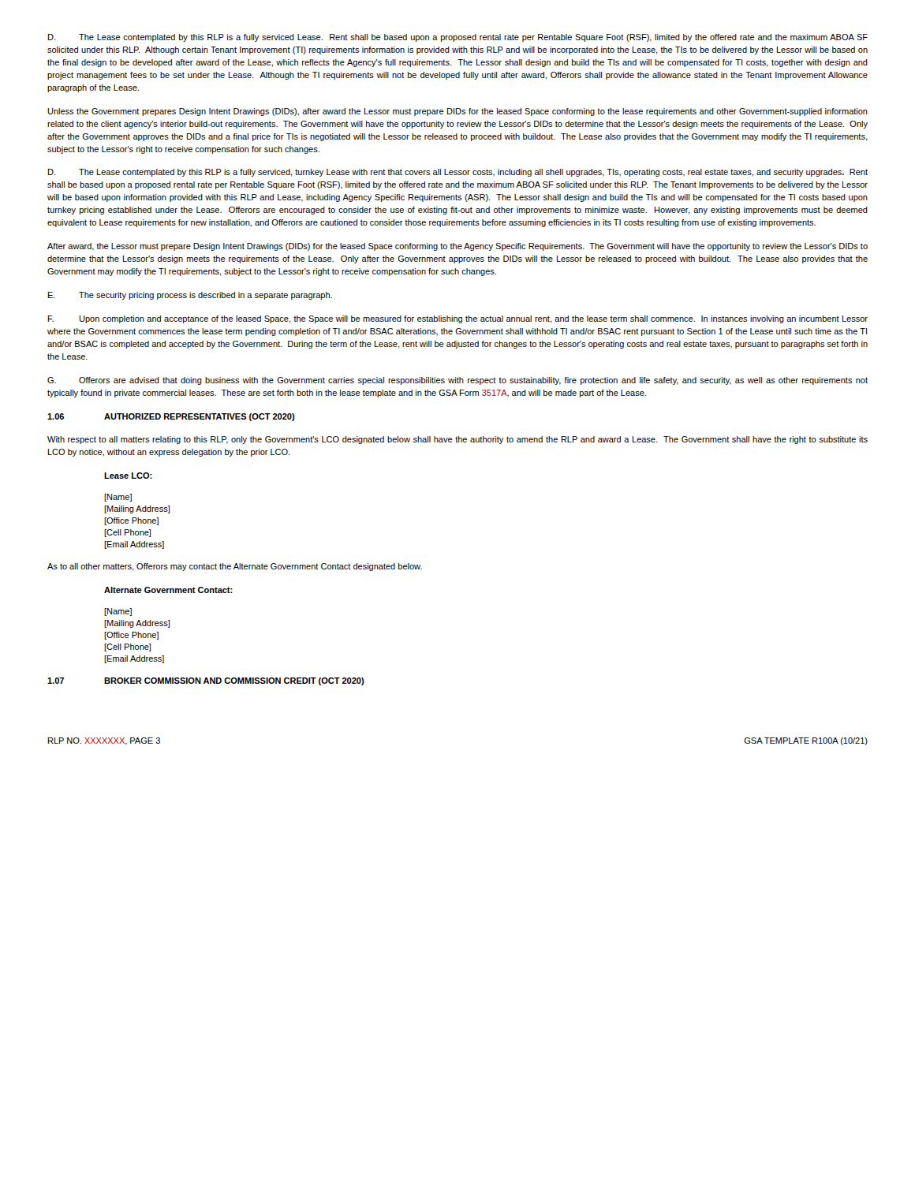D. The Lease contemplated by this RLP is a fully serviced Lease. Rent shall be based upon a proposed rental rate per Rentable Square Foot (RSF), limited by the offered rate and the maximum ABOA SF solicited under this RLP. Although certain Tenant Improvement (TI) requirements information is provided with this RLP and will be incorporated into the Lease, the TIs to be delivered by the Lessor will be based on the final design to be developed after award of the Lease, which reflects the Agency's full requirements. The Lessor shall design and build the TIs and will be compensated for TI costs, together with design and project management fees to be set under the Lease. Although the TI requirements will not be developed fully until after award, Offerors shall provide the allowance stated in the Tenant Improvement Allowance paragraph of the Lease.
Unless the Government prepares Design Intent Drawings (DIDs), after award the Lessor must prepare DIDs for the leased Space conforming to the lease requirements and other Government-supplied information related to the client agency's interior build-out requirements. The Government will have the opportunity to review the Lessor's DIDs to determine that the Lessor's design meets the requirements of the Lease. Only after the Government approves the DIDs and a final price for TIs is negotiated will the Lessor be released to proceed with buildout. The Lease also provides that the Government may modify the TI requirements, subject to the Lessor's right to receive compensation for such changes.
D. The Lease contemplated by this RLP is a fully serviced, turnkey Lease with rent that covers all Lessor costs, including all shell upgrades, TIs, operating costs, real estate taxes, and security upgrades. Rent shall be based upon a proposed rental rate per Rentable Square Foot (RSF), limited by the offered rate and the maximum ABOA SF solicited under this RLP. The Tenant Improvements to be delivered by the Lessor will be based upon information provided with this RLP and Lease, including Agency Specific Requirements (ASR). The Lessor shall design and build the TIs and will be compensated for the TI costs based upon turnkey pricing established under the Lease. Offerors are encouraged to consider the use of existing fit-out and other improvements to minimize waste. However, any existing improvements must be deemed equivalent to Lease requirements for new installation, and Offerors are cautioned to consider those requirements before assuming efficiencies in its TI costs resulting from use of existing improvements.
After award, the Lessor must prepare Design Intent Drawings (DIDs) for the leased Space conforming to the Agency Specific Requirements. The Government will have the opportunity to review the Lessor's DIDs to determine that the Lessor's design meets the requirements of the Lease. Only after the Government approves the DIDs will the Lessor be released to proceed with buildout. The Lease also provides that the Government may modify the TI requirements, subject to the Lessor's right to receive compensation for such changes.
E. The security pricing process is described in a separate paragraph.
F. Upon completion and acceptance of the leased Space, the Space will be measured for establishing the actual annual rent, and the lease term shall commence. In instances involving an incumbent Lessor where the Government commences the lease term pending completion of TI and/or BSAC alterations, the Government shall withhold TI and/or BSAC rent pursuant to Section 1 of the Lease until such time as the TI and/or BSAC is completed and accepted by the Government. During the term of the Lease, rent will be adjusted for changes to the Lessor's operating costs and real estate taxes, pursuant to paragraphs set forth in the Lease.
G. Offerors are advised that doing business with the Government carries special responsibilities with respect to sustainability, fire protection and life safety, and security, as well as other requirements not typically found in private commercial leases. These are set forth both in the lease template and in the GSA Form 3517A, and will be made part of the Lease.
1.06 AUTHORIZED REPRESENTATIVES (OCT 2020)
With respect to all matters relating to this RLP, only the Government's LCO designated below shall have the authority to amend the RLP and award a Lease. The Government shall have the right to substitute its LCO by notice, without an express delegation by the prior LCO.
Lease LCO:
[Name]
[Mailing Address]
[Office Phone]
[Cell Phone]
[Email Address]
As to all other matters, Offerors may contact the Alternate Government Contact designated below.
Alternate Government Contact:
[Name]
[Mailing Address]
[Office Phone]
[Cell Phone]
[Email Address]
1.07 BROKER COMMISSION AND COMMISSION CREDIT (OCT 2020)
RLP NO. XXXXXXX, PAGE 3
GSA TEMPLATE R100A (10/21)